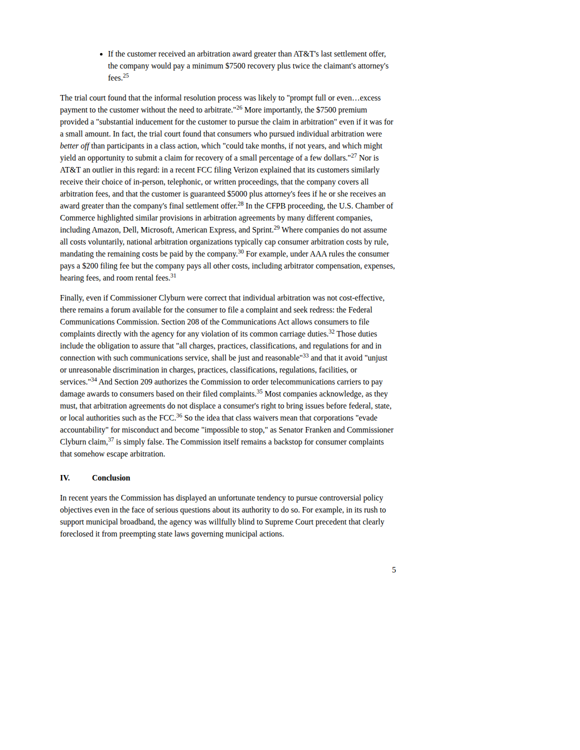If the customer received an arbitration award greater than AT&T's last settlement offer, the company would pay a minimum $7500 recovery plus twice the claimant's attorney's fees.25
The trial court found that the informal resolution process was likely to "prompt full or even…excess payment to the customer without the need to arbitrate."26 More importantly, the $7500 premium provided a "substantial inducement for the customer to pursue the claim in arbitration" even if it was for a small amount. In fact, the trial court found that consumers who pursued individual arbitration were better off than participants in a class action, which "could take months, if not years, and which might yield an opportunity to submit a claim for recovery of a small percentage of a few dollars."27 Nor is AT&T an outlier in this regard: in a recent FCC filing Verizon explained that its customers similarly receive their choice of in-person, telephonic, or written proceedings, that the company covers all arbitration fees, and that the customer is guaranteed $5000 plus attorney's fees if he or she receives an award greater than the company's final settlement offer.28 In the CFPB proceeding, the U.S. Chamber of Commerce highlighted similar provisions in arbitration agreements by many different companies, including Amazon, Dell, Microsoft, American Express, and Sprint.29 Where companies do not assume all costs voluntarily, national arbitration organizations typically cap consumer arbitration costs by rule, mandating the remaining costs be paid by the company.30 For example, under AAA rules the consumer pays a $200 filing fee but the company pays all other costs, including arbitrator compensation, expenses, hearing fees, and room rental fees.31
Finally, even if Commissioner Clyburn were correct that individual arbitration was not cost-effective, there remains a forum available for the consumer to file a complaint and seek redress: the Federal Communications Commission. Section 208 of the Communications Act allows consumers to file complaints directly with the agency for any violation of its common carriage duties.32 Those duties include the obligation to assure that "all charges, practices, classifications, and regulations for and in connection with such communications service, shall be just and reasonable"33 and that it avoid "unjust or unreasonable discrimination in charges, practices, classifications, regulations, facilities, or services."34 And Section 209 authorizes the Commission to order telecommunications carriers to pay damage awards to consumers based on their filed complaints.35 Most companies acknowledge, as they must, that arbitration agreements do not displace a consumer's right to bring issues before federal, state, or local authorities such as the FCC.36 So the idea that class waivers mean that corporations "evade accountability" for misconduct and become "impossible to stop," as Senator Franken and Commissioner Clyburn claim,37 is simply false. The Commission itself remains a backstop for consumer complaints that somehow escape arbitration.
IV. Conclusion
In recent years the Commission has displayed an unfortunate tendency to pursue controversial policy objectives even in the face of serious questions about its authority to do so. For example, in its rush to support municipal broadband, the agency was willfully blind to Supreme Court precedent that clearly foreclosed it from preempting state laws governing municipal actions.
5